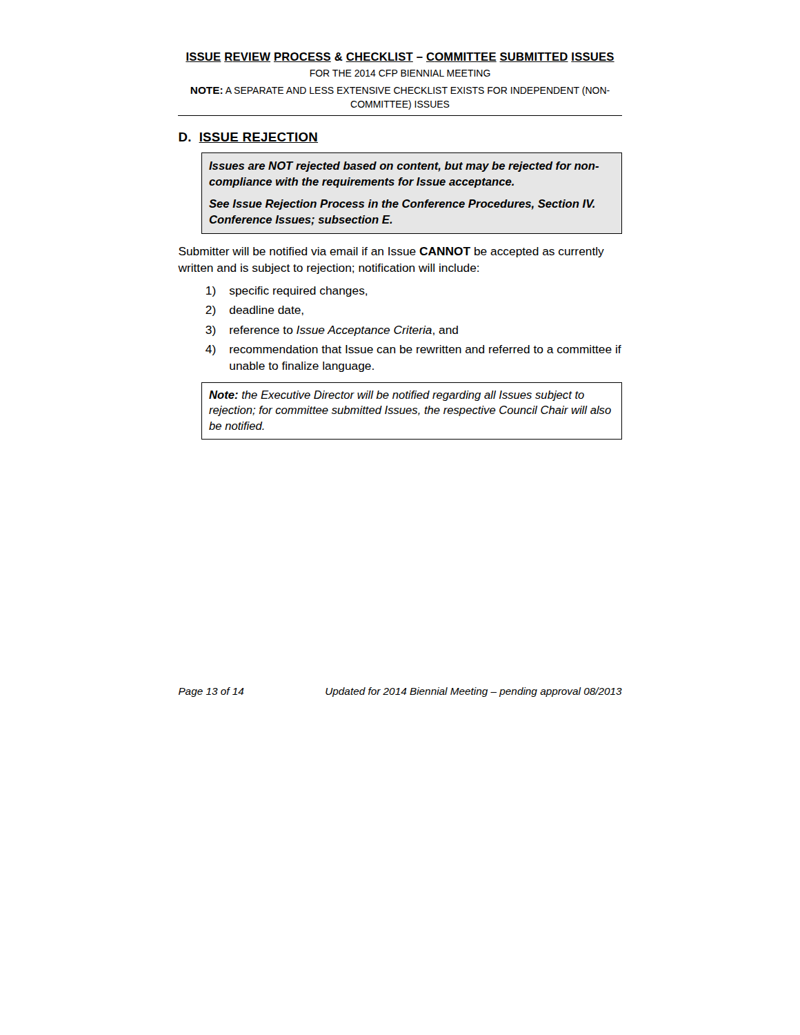ISSUE REVIEW PROCESS & CHECKLIST – COMMITTEE SUBMITTED ISSUES
FOR THE 2014 CFP BIENNIAL MEETING
NOTE: A SEPARATE AND LESS EXTENSIVE CHECKLIST EXISTS FOR INDEPENDENT (NON-COMMITTEE) ISSUES
D. ISSUE REJECTION
Issues are NOT rejected based on content, but may be rejected for non-compliance with the requirements for Issue acceptance.
See Issue Rejection Process in the Conference Procedures, Section IV. Conference Issues; subsection E.
Submitter will be notified via email if an Issue CANNOT be accepted as currently written and is subject to rejection; notification will include:
specific required changes,
deadline date,
reference to Issue Acceptance Criteria, and
recommendation that Issue can be rewritten and referred to a committee if unable to finalize language.
Note: the Executive Director will be notified regarding all Issues subject to rejection; for committee submitted Issues, the respective Council Chair will also be notified.
Page 13 of 14 Updated for 2014 Biennial Meeting – pending approval 08/2013